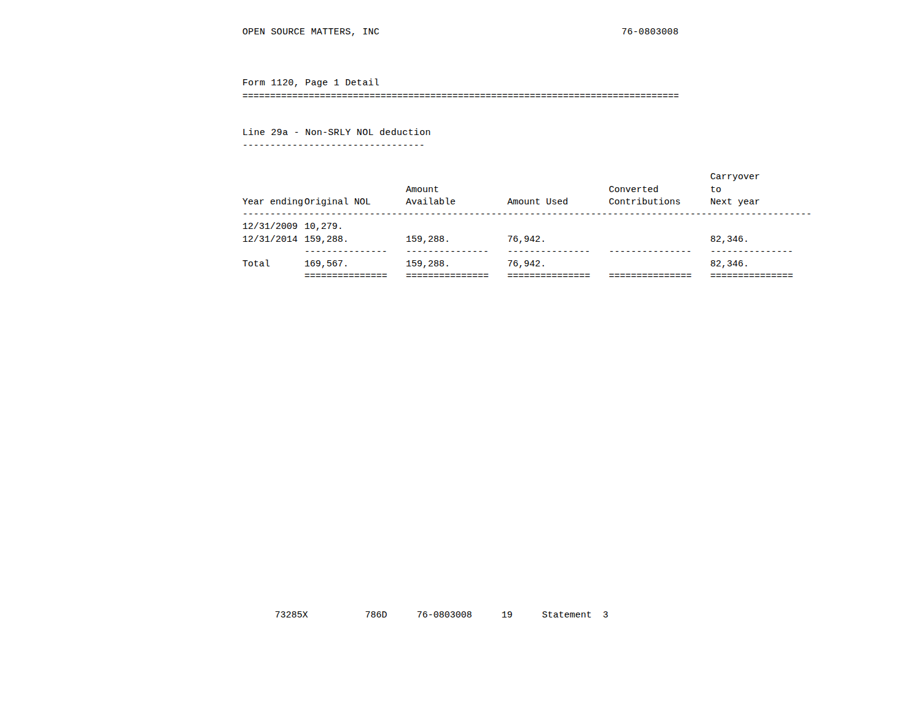OPEN SOURCE MATTERS, INC
76-0803008
Form 1120, Page 1 Detail
=========================================================================================================
Line 29a - Non-SRLY NOL deduction
---------------------------------
| | | | | | Carryover |
| --- | --- | --- | --- | --- | --- |
| | | Amount | | Converted | to |
| Year ending | Original NOL | Available | Amount Used | Contributions | Next year |
| ------------------------------------------------------------------------------------------------------- |
| 12/31/2009 | 10,279. | | | | |
| 12/31/2014 | 159,288. | 159,288. | 76,942. | | 82,346. |
| | --------------- | --------------- | --------------- | --------------- | --------------- |
| Total | 169,567. | 159,288. | 76,942. | | 82,346. |
| | =============== | =============== | =============== | =============== | =============== |
73285X 786D 76-080300819 Statement 3